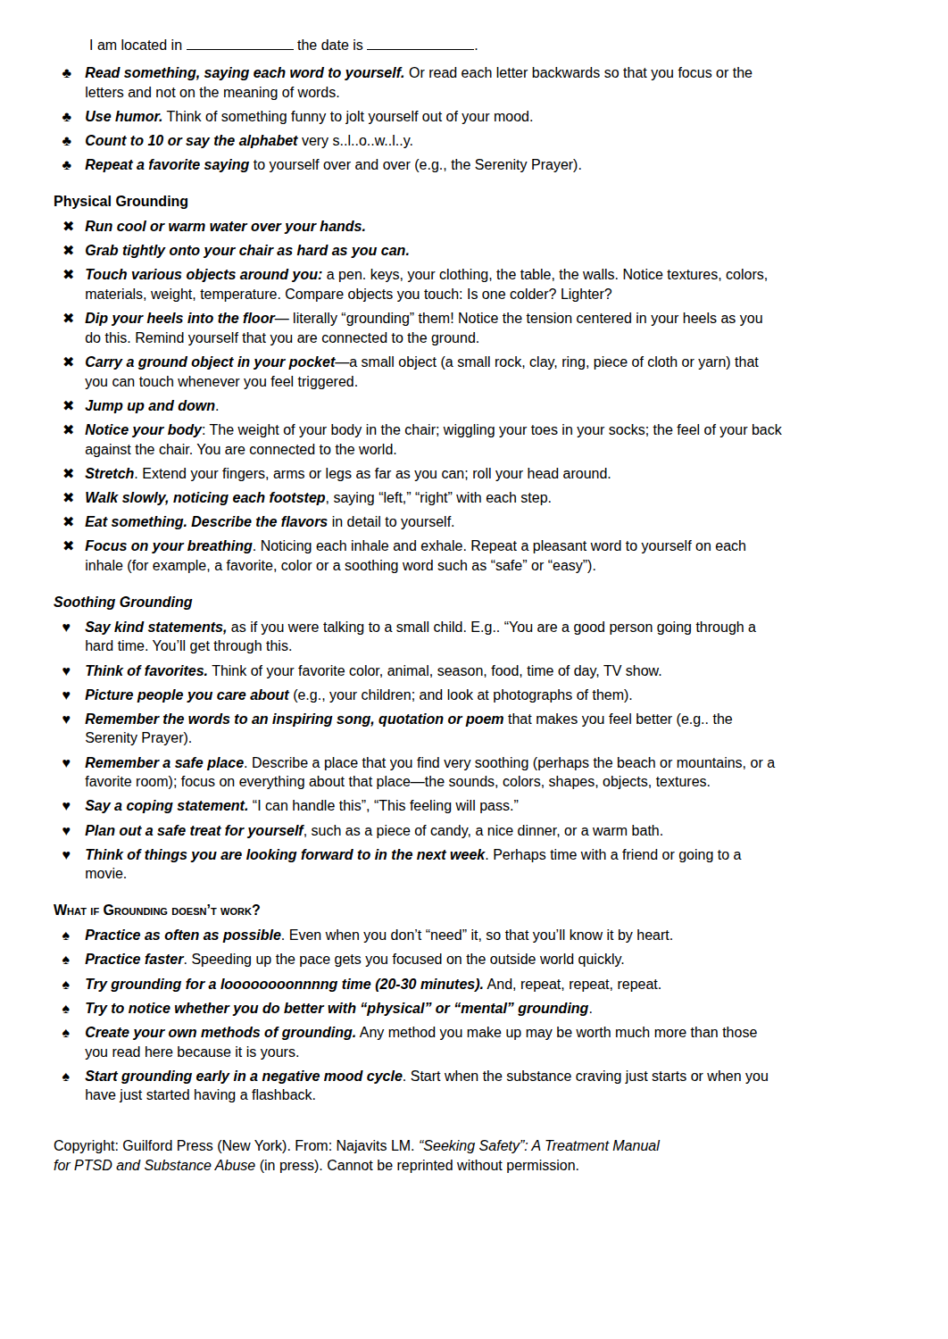I am located in the date is .
Read something, saying each word to yourself. Or read each letter backwards so that you focus or the letters and not on the meaning of words.
Use humor. Think of something funny to jolt yourself out of your mood.
Count to 10 or say the alphabet very s..l..o..w..l..y.
Repeat a favorite saying to yourself over and over (e.g., the Serenity Prayer).
Physical Grounding
Run cool or warm water over your hands.
Grab tightly onto your chair as hard as you can.
Touch various objects around you: a pen. keys, your clothing, the table, the walls. Notice textures, colors, materials, weight, temperature. Compare objects you touch: Is one colder? Lighter?
Dip your heels into the floor— literally “grounding” them! Notice the tension centered in your heels as you do this. Remind yourself that you are connected to the ground.
Carry a ground object in your pocket—a small object (a small rock, clay, ring, piece of cloth or yarn) that you can touch whenever you feel triggered.
Jump up and down.
Notice your body: The weight of your body in the chair; wiggling your toes in your socks; the feel of your back against the chair. You are connected to the world.
Stretch. Extend your fingers, arms or legs as far as you can; roll your head around.
Walk slowly, noticing each footstep, saying “left,” “right” with each step.
Eat something. Describe the flavors in detail to yourself.
Focus on your breathing. Noticing each inhale and exhale. Repeat a pleasant word to yourself on each inhale (for example, a favorite, color or a soothing word such as “safe” or “easy”).
Soothing Grounding
Say kind statements, as if you were talking to a small child. E.g.. “You are a good person going through a hard time. You’ll get through this.
Think of favorites. Think of your favorite color, animal, season, food, time of day, TV show.
Picture people you care about (e.g., your children; and look at photographs of them).
Remember the words to an inspiring song, quotation or poem that makes you feel better (e.g.. the Serenity Prayer).
Remember a safe place. Describe a place that you find very soothing (perhaps the beach or mountains, or a favorite room); focus on everything about that place—the sounds, colors, shapes, objects, textures.
Say a coping statement. “I can handle this”, “This feeling will pass.”
Plan out a safe treat for yourself, such as a piece of candy, a nice dinner, or a warm bath.
Think of things you are looking forward to in the next week. Perhaps time with a friend or going to a movie.
What if Grounding doesn’t work?
Practice as often as possible. Even when you don’t “need” it, so that you’ll know it by heart.
Practice faster. Speeding up the pace gets you focused on the outside world quickly.
Try grounding for a loooooooonnnng time (20-30 minutes). And, repeat, repeat, repeat.
Try to notice whether you do better with “physical” or “mental” grounding.
Create your own methods of grounding. Any method you make up may be worth much more than those you read here because it is yours.
Start grounding early in a negative mood cycle. Start when the substance craving just starts or when you have just started having a flashback.
Copyright: Guilford Press (New York). From: Najavits LM. “Seeking Safety”: A Treatment Manual
for PTSD and Substance Abuse (in press). Cannot be reprinted without permission.